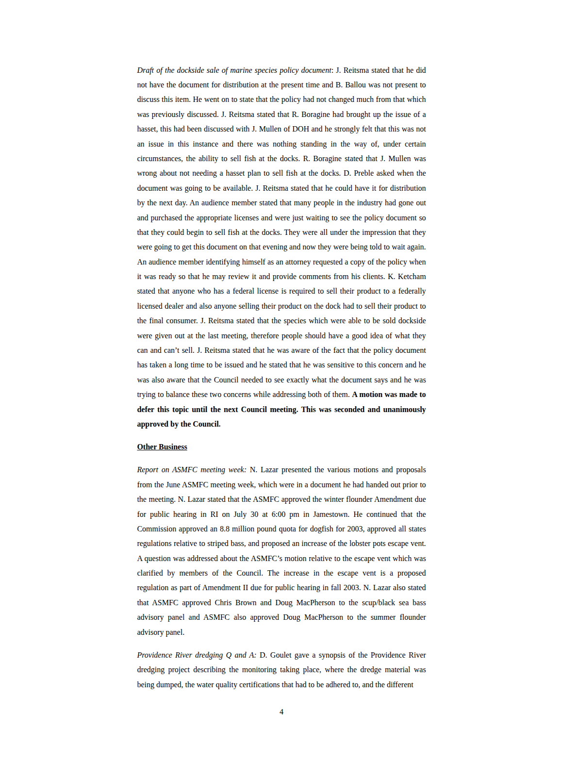Draft of the dockside sale of marine species policy document: J. Reitsma stated that he did not have the document for distribution at the present time and B. Ballou was not present to discuss this item. He went on to state that the policy had not changed much from that which was previously discussed. J. Reitsma stated that R. Boragine had brought up the issue of a hasset, this had been discussed with J. Mullen of DOH and he strongly felt that this was not an issue in this instance and there was nothing standing in the way of, under certain circumstances, the ability to sell fish at the docks. R. Boragine stated that J. Mullen was wrong about not needing a hasset plan to sell fish at the docks. D. Preble asked when the document was going to be available. J. Reitsma stated that he could have it for distribution by the next day. An audience member stated that many people in the industry had gone out and purchased the appropriate licenses and were just waiting to see the policy document so that they could begin to sell fish at the docks. They were all under the impression that they were going to get this document on that evening and now they were being told to wait again. An audience member identifying himself as an attorney requested a copy of the policy when it was ready so that he may review it and provide comments from his clients. K. Ketcham stated that anyone who has a federal license is required to sell their product to a federally licensed dealer and also anyone selling their product on the dock had to sell their product to the final consumer. J. Reitsma stated that the species which were able to be sold dockside were given out at the last meeting, therefore people should have a good idea of what they can and can’t sell. J. Reitsma stated that he was aware of the fact that the policy document has taken a long time to be issued and he stated that he was sensitive to this concern and he was also aware that the Council needed to see exactly what the document says and he was trying to balance these two concerns while addressing both of them. A motion was made to defer this topic until the next Council meeting. This was seconded and unanimously approved by the Council.
Other Business
Report on ASMFC meeting week: N. Lazar presented the various motions and proposals from the June ASMFC meeting week, which were in a document he had handed out prior to the meeting. N. Lazar stated that the ASMFC approved the winter flounder Amendment due for public hearing in RI on July 30 at 6:00 pm in Jamestown. He continued that the Commission approved an 8.8 million pound quota for dogfish for 2003, approved all states regulations relative to striped bass, and proposed an increase of the lobster pots escape vent. A question was addressed about the ASMFC’s motion relative to the escape vent which was clarified by members of the Council. The increase in the escape vent is a proposed regulation as part of Amendment II due for public hearing in fall 2003. N. Lazar also stated that ASMFC approved Chris Brown and Doug MacPherson to the scup/black sea bass advisory panel and ASMFC also approved Doug MacPherson to the summer flounder advisory panel.
Providence River dredging Q and A: D. Goulet gave a synopsis of the Providence River dredging project describing the monitoring taking place, where the dredge material was being dumped, the water quality certifications that had to be adhered to, and the different
4